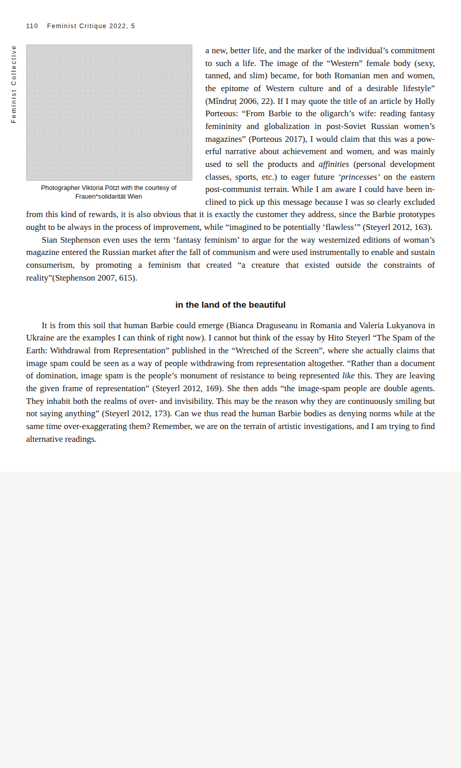110 Feminist Critique 2022, 5
Feminist Collective
Photographer Viktoria Pötzl with the courtesy of Frauen*solidarität Wien
a new, better life, and the marker of the individual’s commitment to such a life. The image of the “Western” female body (sexy, tanned, and slim) became, for both Romanian men and women, the epitome of Western culture and of a desirable lifestyle” (Mîndruț 2006, 22). If I may quote the title of an article by Holly Porteous: “From Barbie to the oligarch’s wife: reading fantasy femininity and globalization in post-Soviet Russian women’s magazines” (Porteous 2017), I would claim that this was a powerful narrative about achievement and women, and was mainly used to sell the products and affinities (personal development classes, sports, etc.) to eager future ‘princesses’ on the eastern post-communist terrain. While I am aware I could have been inclined to pick up this message because I was so clearly excluded from this kind of rewards, it is also obvious that it is exactly the customer they address, since the Barbie prototypes ought to be always in the process of improvement, while “imagined to be potentially ‘flawless’” (Steyerl 2012, 163).
Sian Stephenson even uses the term ‘fantasy feminism’ to argue for the way westernized editions of woman’s magazine entered the Russian market after the fall of communism and were used instrumentally to enable and sustain consumerism, by promoting a feminism that created “a creature that existed outside the constraints of reality”(Stephenson 2007, 615).
in the land of the beautiful
It is from this soil that human Barbie could emerge (Bianca Draguseanu in Romania and Valeria Lukyanova in Ukraine are the examples I can think of right now). I cannot but think of the essay by Hito Steyerl “The Spam of the Earth: Withdrawal from Representation” published in the “Wretched of the Screen”, where she actually claims that image spam could be seen as a way of people withdrawing from representation altogether. “Rather than a document of domination, image spam is the people’s monument of resistance to being represented like this. They are leaving the given frame of representation” (Steyerl 2012, 169). She then adds “the image-spam people are double agents. They inhabit both the realms of over- and invisibility. This may be the reason why they are continuously smiling but not saying anything” (Steyerl 2012, 173). Can we thus read the human Barbie bodies as denying norms while at the same time over-exaggerating them? Remember, we are on the terrain of artistic investigations, and I am trying to find alternative readings.